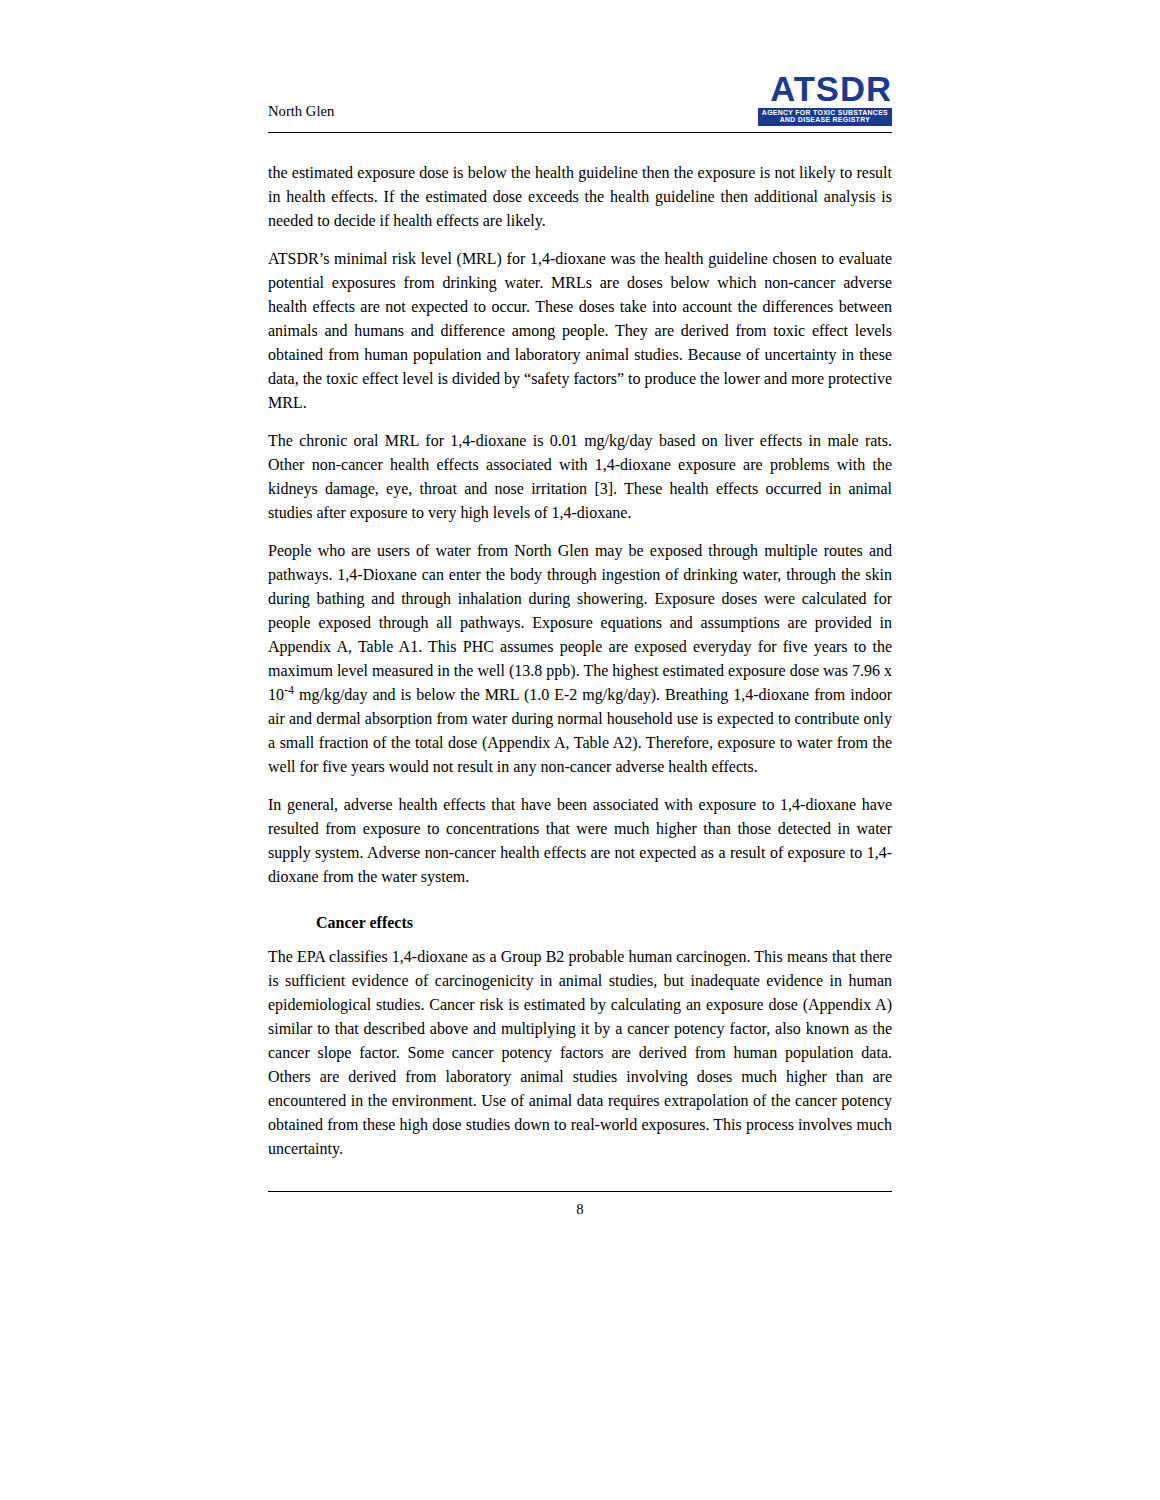North Glen
ATSDR AGENCY FOR TOXIC SUBSTANCES
AND DISEASE REGISTRY
the estimated exposure dose is below the health guideline then the exposure is not likely to result in health effects. If the estimated dose exceeds the health guideline then additional analysis is needed to decide if health effects are likely.
ATSDR’s minimal risk level (MRL) for 1,4-dioxane was the health guideline chosen to evaluate potential exposures from drinking water. MRLs are doses below which non-cancer adverse health effects are not expected to occur. These doses take into account the differences between animals and humans and difference among people. They are derived from toxic effect levels obtained from human population and laboratory animal studies. Because of uncertainty in these data, the toxic effect level is divided by “safety factors” to produce the lower and more protective MRL.
The chronic oral MRL for 1,4-dioxane is 0.01 mg/kg/day based on liver effects in male rats. Other non-cancer health effects associated with 1,4-dioxane exposure are problems with the kidneys damage, eye, throat and nose irritation [3]. These health effects occurred in animal studies after exposure to very high levels of 1,4-dioxane.
People who are users of water from North Glen may be exposed through multiple routes and pathways. 1,4-Dioxane can enter the body through ingestion of drinking water, through the skin during bathing and through inhalation during showering. Exposure doses were calculated for people exposed through all pathways. Exposure equations and assumptions are provided in Appendix A, Table A1. This PHC assumes people are exposed everyday for five years to the maximum level measured in the well (13.8 ppb). The highest estimated exposure dose was 7.96 x 10-4 mg/kg/day and is below the MRL (1.0 E-2 mg/kg/day). Breathing 1,4-dioxane from indoor air and dermal absorption from water during normal household use is expected to contribute only a small fraction of the total dose (Appendix A, Table A2). Therefore, exposure to water from the well for five years would not result in any non-cancer adverse health effects.
In general, adverse health effects that have been associated with exposure to 1,4-dioxane have resulted from exposure to concentrations that were much higher than those detected in water supply system. Adverse non-cancer health effects are not expected as a result of exposure to 1,4-dioxane from the water system.
Cancer effects
The EPA classifies 1,4-dioxane as a Group B2 probable human carcinogen. This means that there is sufficient evidence of carcinogenicity in animal studies, but inadequate evidence in human epidemiological studies. Cancer risk is estimated by calculating an exposure dose (Appendix A) similar to that described above and multiplying it by a cancer potency factor, also known as the cancer slope factor. Some cancer potency factors are derived from human population data. Others are derived from laboratory animal studies involving doses much higher than are encountered in the environment. Use of animal data requires extrapolation of the cancer potency obtained from these high dose studies down to real-world exposures. This process involves much uncertainty.
8